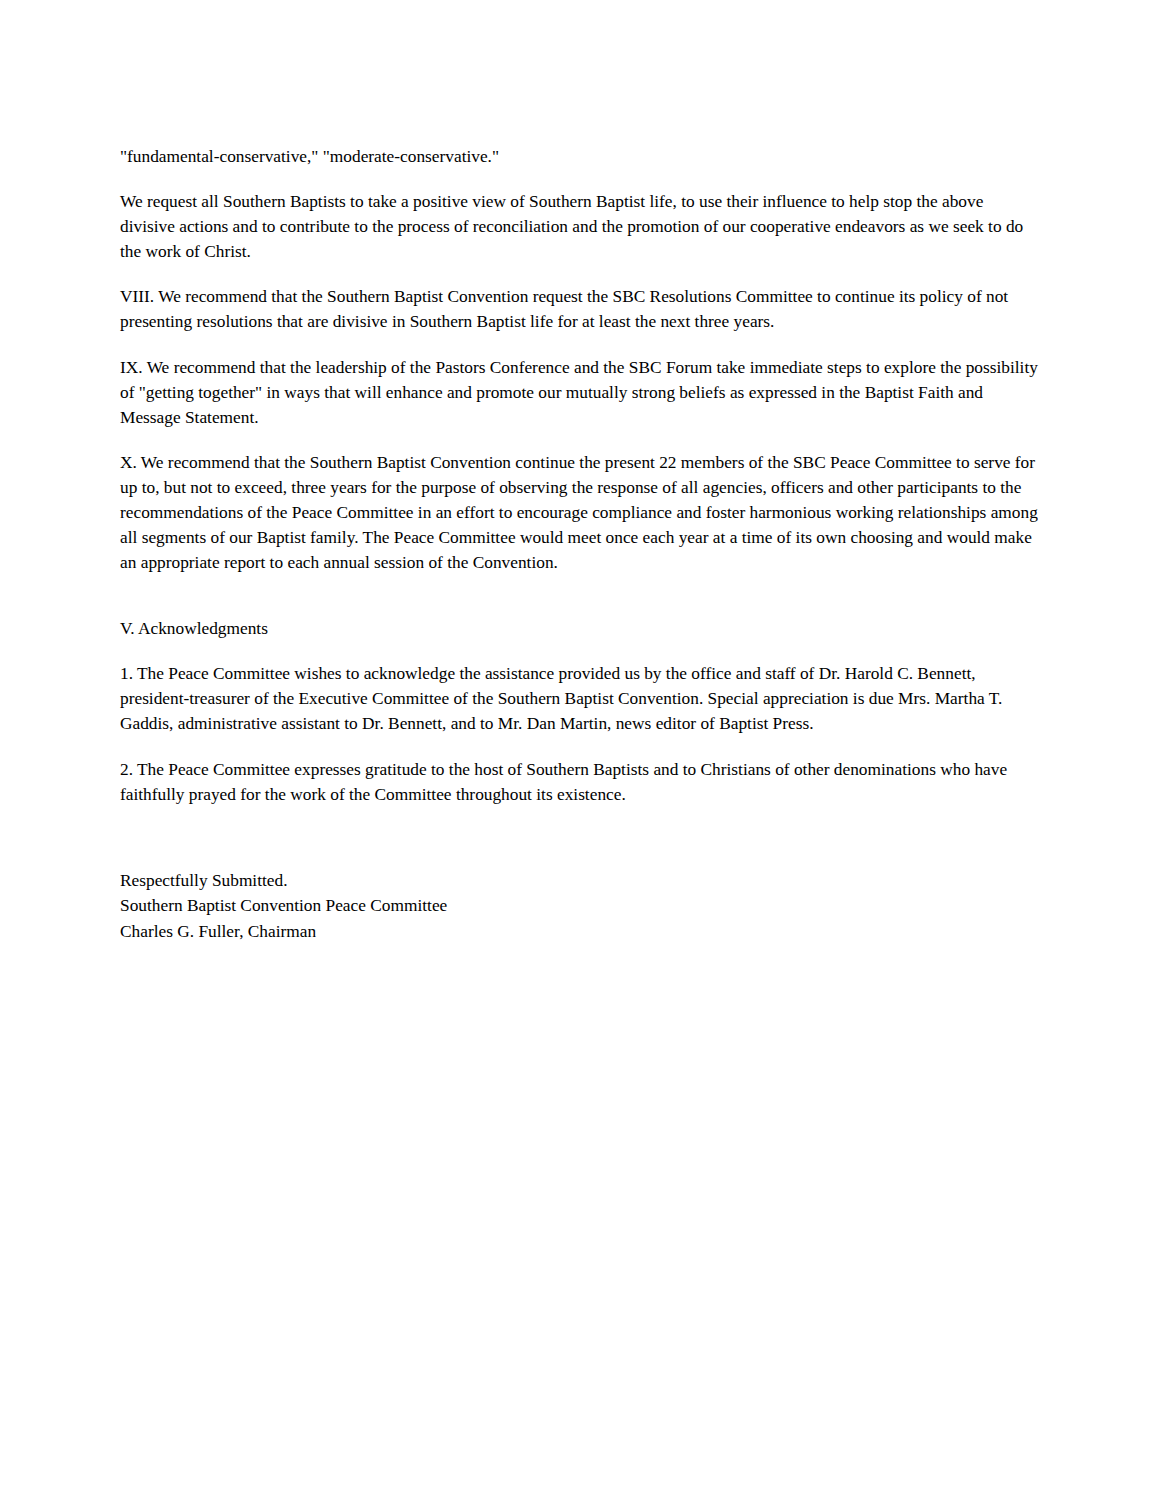"fundamental-conservative," "moderate-conservative."
We request all Southern Baptists to take a positive view of Southern Baptist life, to use their influence to help stop the above divisive actions and to contribute to the process of reconciliation and the promotion of our cooperative endeavors as we seek to do the work of Christ.
VIII. We recommend that the Southern Baptist Convention request the SBC Resolutions Committee to continue its policy of not presenting resolutions that are divisive in Southern Baptist life for at least the next three years.
IX. We recommend that the leadership of the Pastors Conference and the SBC Forum take immediate steps to explore the possibility of "getting together" in ways that will enhance and promote our mutually strong beliefs as expressed in the Baptist Faith and Message Statement.
X. We recommend that the Southern Baptist Convention continue the present 22 members of the SBC Peace Committee to serve for up to, but not to exceed, three years for the purpose of observing the response of all agencies, officers and other participants to the recommendations of the Peace Committee in an effort to encourage compliance and foster harmonious working relationships among all segments of our Baptist family. The Peace Committee would meet once each year at a time of its own choosing and would make an appropriate report to each annual session of the Convention.
V. Acknowledgments
1. The Peace Committee wishes to acknowledge the assistance provided us by the office and staff of Dr. Harold C. Bennett, president-treasurer of the Executive Committee of the Southern Baptist Convention. Special appreciation is due Mrs. Martha T. Gaddis, administrative assistant to Dr. Bennett, and to Mr. Dan Martin, news editor of Baptist Press.
2. The Peace Committee expresses gratitude to the host of Southern Baptists and to Christians of other denominations who have faithfully prayed for the work of the Committee throughout its existence.
Respectfully Submitted.
Southern Baptist Convention Peace Committee
Charles G. Fuller, Chairman